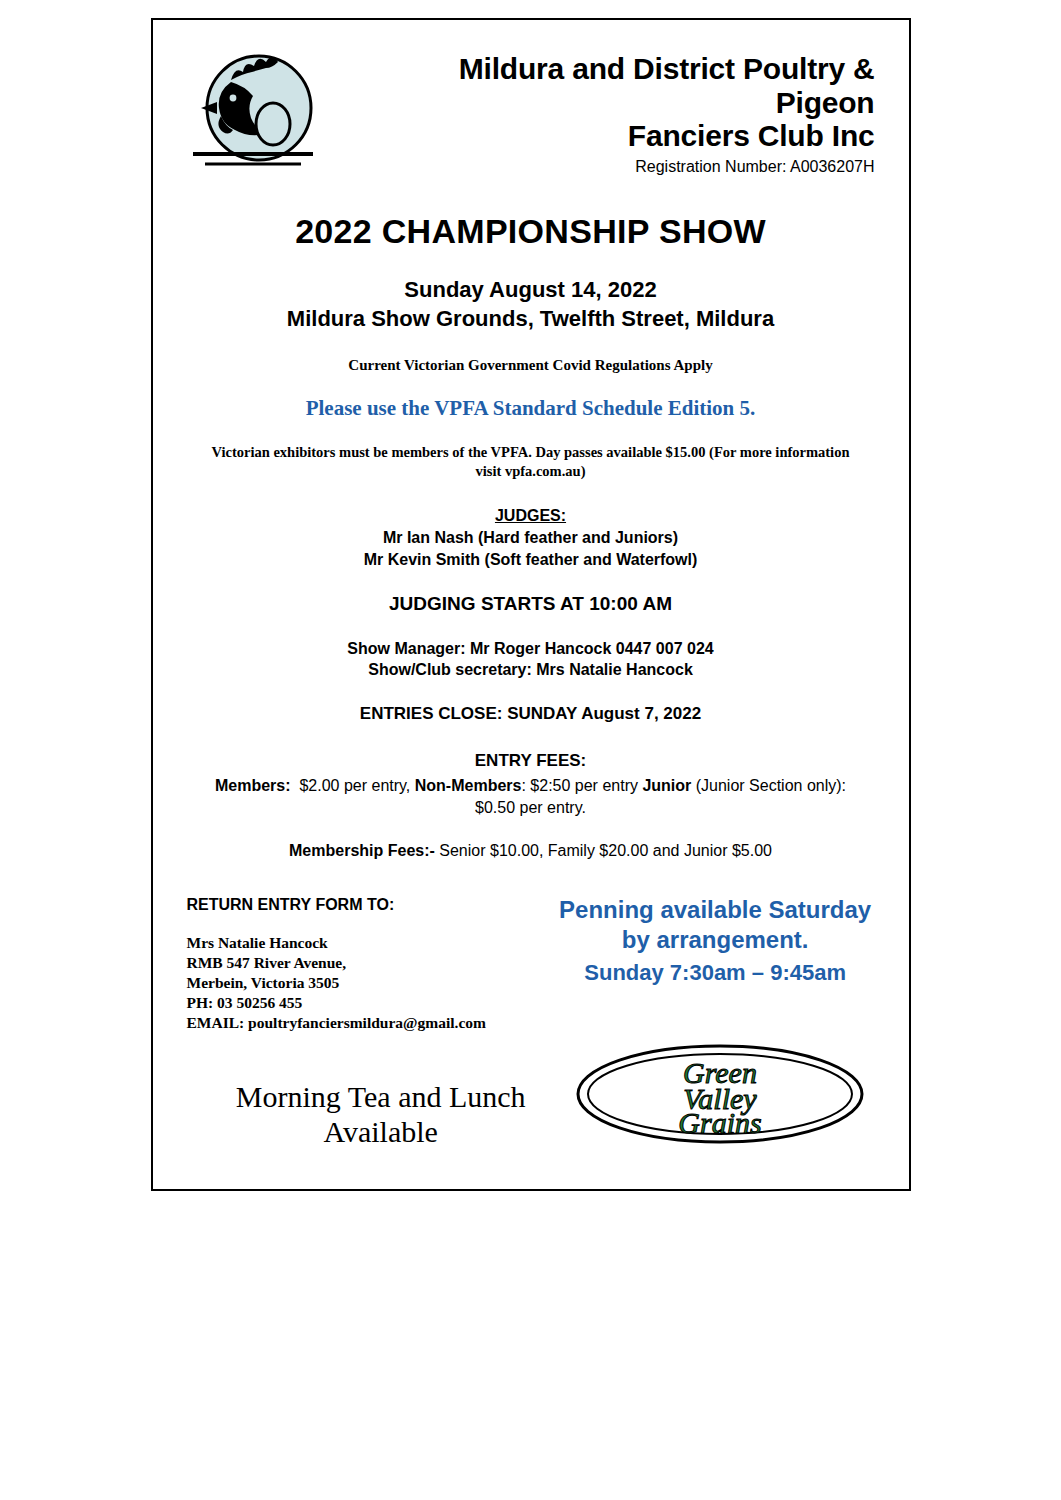Mildura and District Poultry & Pigeon
Fanciers Club Inc
Registration Number: A0036207H
2022 CHAMPIONSHIP SHOW
Sunday August 14, 2022
Mildura Show Grounds, Twelfth Street, Mildura
Current Victorian Government Covid Regulations Apply
Please use the VPFA Standard Schedule Edition 5.
Victorian exhibitors must be members of the VPFA. Day passes available $15.00 (For more information visit vpfa.com.au)
JUDGES:
Mr Ian Nash (Hard feather and Juniors)
Mr Kevin Smith (Soft feather and Waterfowl)
JUDGING STARTS AT 10:00 AM
Show Manager: Mr Roger Hancock 0447 007 024
Show/Club secretary: Mrs Natalie Hancock
ENTRIES CLOSE: SUNDAY August 7, 2022
ENTRY FEES:
Members: $2.00 per entry, Non-Members: $2:50 per entry Junior (Junior Section only): $0.50 per entry.
Membership Fees:- Senior $10.00, Family $20.00 and Junior $5.00
RETURN ENTRY FORM TO:
Mrs Natalie Hancock
RMB 547 River Avenue,
Merbein, Victoria 3505
PH: 03 50256 455
EMAIL: poultryfanciersmildura@gmail.com
Penning available Saturday
by arrangement. Sunday 7:30am – 9:45am
Morning Tea and Lunch
Available
Green Valley Grains